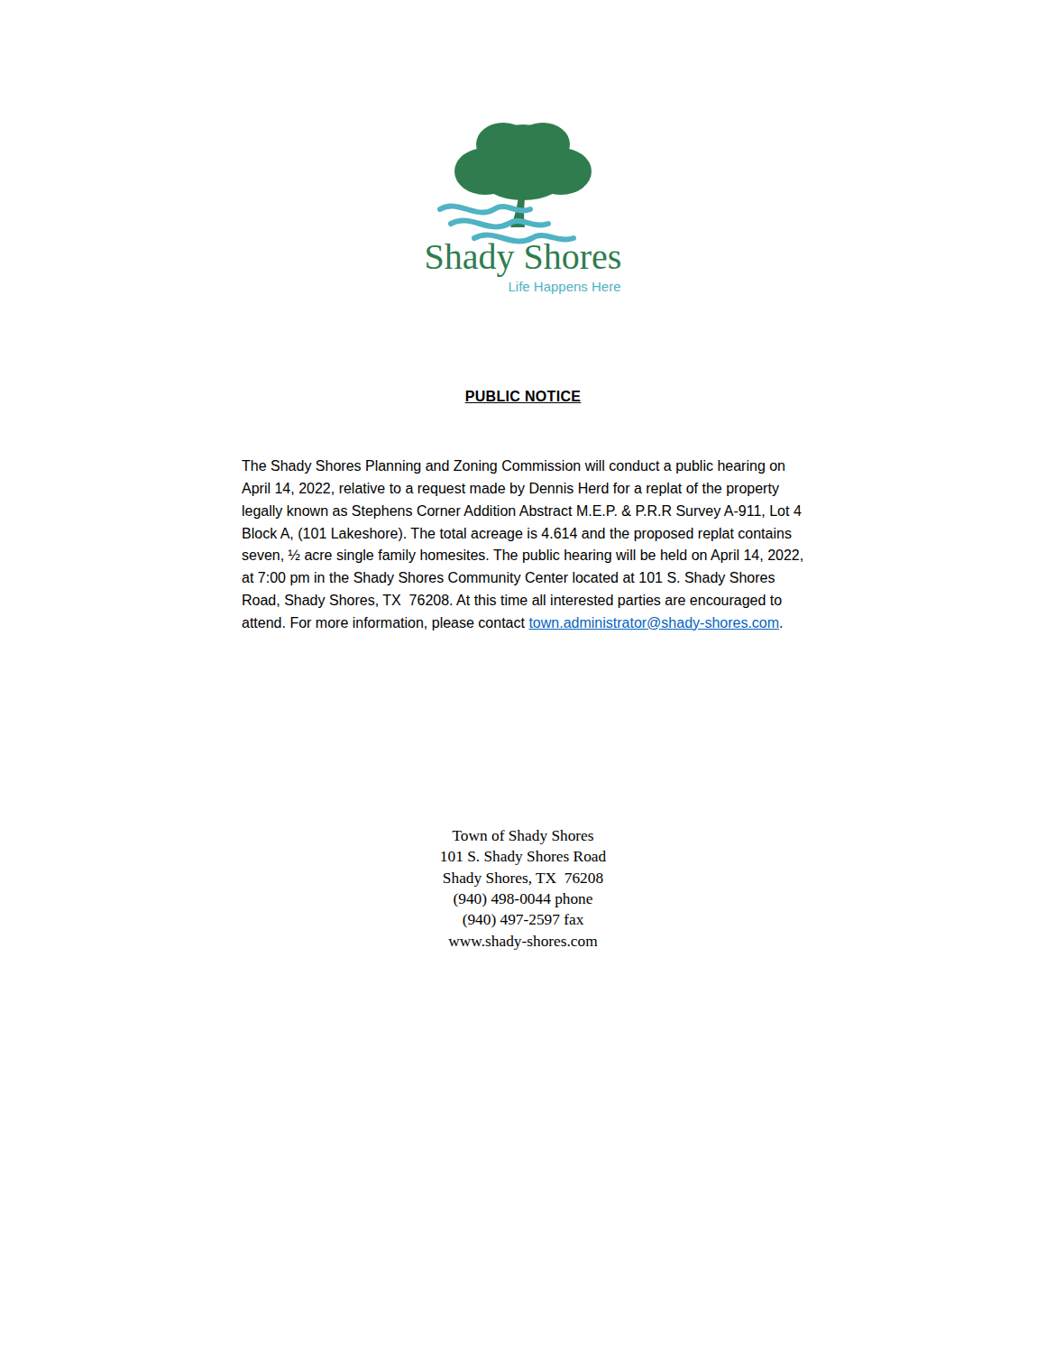Shady Shores Life Happens Here
PUBLIC NOTICE
The Shady Shores Planning and Zoning Commission will conduct a public hearing on April 14, 2022, relative to a request made by Dennis Herd for a replat of the property legally known as Stephens Corner Addition Abstract M.E.P. & P.R.R Survey A-911, Lot 4 Block A, (101 Lakeshore). The total acreage is 4.614 and the proposed replat contains seven, ½ acre single family homesites. The public hearing will be held on April 14, 2022, at 7:00 pm in the Shady Shores Community Center located at 101 S. Shady Shores Road, Shady Shores, TX 76208. At this time all interested parties are encouraged to attend. For more information, please contact town.administrator@shady-shores.com.
Town of Shady Shores
101 S. Shady Shores Road
Shady Shores, TX 76208
(940) 498-0044 phone
(940) 497-2597 fax
www.shady-shores.com